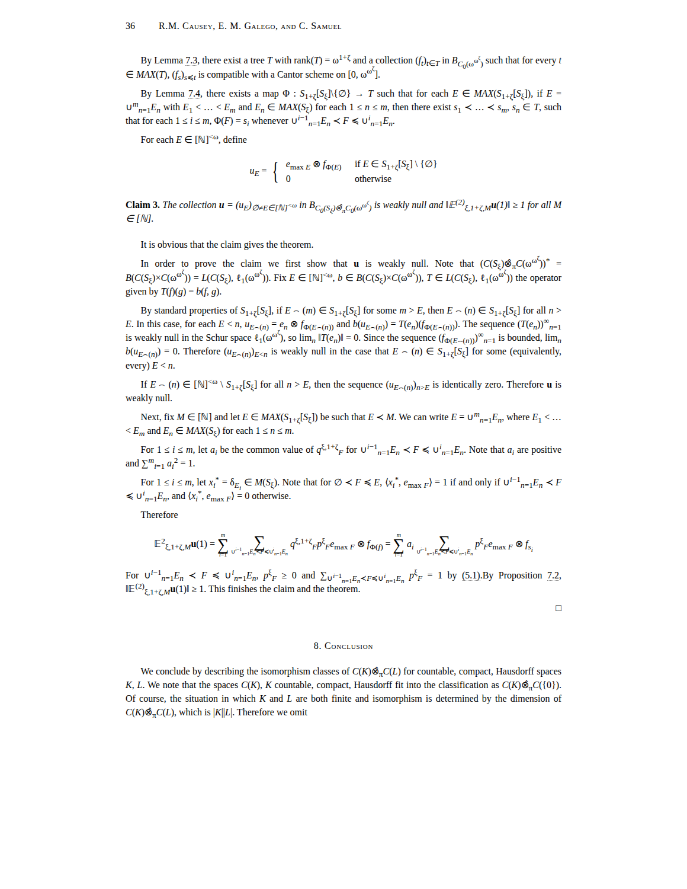36 R.M. Causey, E. M. Galego, and C. Samuel
By Lemma 7.3, there exist a tree T with rank(T) = ω1+ζ and a collection (ft)t∈T in BC0(ωωζ) such that for every t ∈ MAX(T), (fs)s≼t is compatible with a Cantor scheme on [0, ωωζ].
By Lemma 7.4, there exists a map Φ : S1+ζ[Sξ]\{∅} → T such that for each E ∈ MAX(S1+ζ[Sξ]), if E = ∪mn=1En with E1 < … < Em and En ∈ MAX(Sξ) for each 1 ≤ n ≤ m, then there exist s1 ≺ … ≺ sm, sn ∈ T, such that for each 1 ≤ i ≤ m, Φ(F) = si whenever ∪i−1n=1En ≺ F ≼ ∪in=1En.
For each E ∈ [ℕ]<ω, define
uE = { emax E ⊗ fΦ(E) if E ∈ S1+ζ[Sξ] \ {∅} 0 otherwise
Claim 3. The collection u = (uE)∅≠E∈[ℕ]<ω in BC0(Sξ)⊗̂πC0(ωωζ) is weakly null and ‖𝔼(2)ξ,1+ζ,Mu(1)‖ ≥ 1 for all M ∈ [ℕ].
It is obvious that the claim gives the theorem.
In order to prove the claim we first show that u is weakly null. Note that (C(Sξ)⊗̂πC(ωωζ))* = B(C(Sξ)×C(ωωζ)) = L(C(Sξ), ℓ1(ωωζ)). Fix E ∈ [ℕ]<ω, b ∈ B(C(Sξ)×C(ωωζ)), T ∈ L(C(Sξ), ℓ1(ωωζ)) the operator given by T(f)(g) = b(f, g).
By standard properties of S1+ζ[Sξ], if E ⌢ (m) ∈ S1+ζ[Sξ] for some m > E, then E ⌢ (n) ∈ S1+ζ[Sξ] for all n > E. In this case, for each E < n, uE⌢(n) = en ⊗ fΦ(E⌢(n)) and b(uE⌢(n)) = T(en)(fΦ(E⌢(n))). The sequence (T(en))∞n=1 is weakly null in the Schur space ℓ1(ωωζ), so limn ‖T(en)‖ = 0. Since the sequence (fΦ(E⌢(n)))∞n=1 is bounded, limn b(uE⌢(n)) = 0. Therefore (uE⌢(n))E<n is weakly null in the case that E ⌢ (n) ∈ S1+ζ[Sξ] for some (equivalently, every) E < n.
If E ⌢ (n) ∈ [ℕ]<ω \ S1+ζ[Sξ] for all n > E, then the sequence (uE⌢(n))n>E is identically zero. Therefore u is weakly null.
Next, fix M ∈ [ℕ] and let E ∈ MAX(S1+ζ[Sξ]) be such that E ≺ M. We can write E = ∪mn=1En, where E1 < … < Em and En ∈ MAX(Sξ) for each 1 ≤ n ≤ m.
For 1 ≤ i ≤ m, let ai be the common value of qξ,1+ζF for ∪i−1n=1En ≺ F ≼ ∪in=1En. Note that ai are positive and ∑mi=1 ai2 = 1.
For 1 ≤ i ≤ m, let xi* = δEi ∈ M(Sξ). Note that for ∅ ≺ F ≼ E, ⟨xi*, emax F⟩ = 1 if and only if ∪i−1n=1En ≺ F ≼ ∪in=1En, and ⟨xi*, emax F⟩ = 0 otherwise.
Therefore
𝔼2ξ,1+ζ,Mu(1) = m∑i=1 ∑∪i−1n=1En≺F≼∪in=1En qξ,1+ζFpξFemax F ⊗ fΦ(f) = m∑i=1 ai ∑∪i−1n=1En≺F≼∪in=1En pξFemax F ⊗ fsi
For ∪i−1n=1En ≺ F ≼ ∪in=1En, pξF ≥ 0 and ∑∪i−1n=1En≺F≼∪in=1En pξF = 1 by (5.1).By Proposition 7.2, ‖𝔼(2)ξ,1+ζ,Mu(1)‖ ≥ 1. This finishes the claim and the theorem.
□
8. Conclusion
We conclude by describing the isomorphism classes of C(K)⊗̂πC(L) for countable, compact, Hausdorff spaces K, L. We note that the spaces C(K), K countable, compact, Hausdorff fit into the classification as C(K)⊗̂πC({0}). Of course, the situation in which K and L are both finite and isomorphism is determined by the dimension of C(K)⊗̂πC(L), which is |K||L|. Therefore we omit